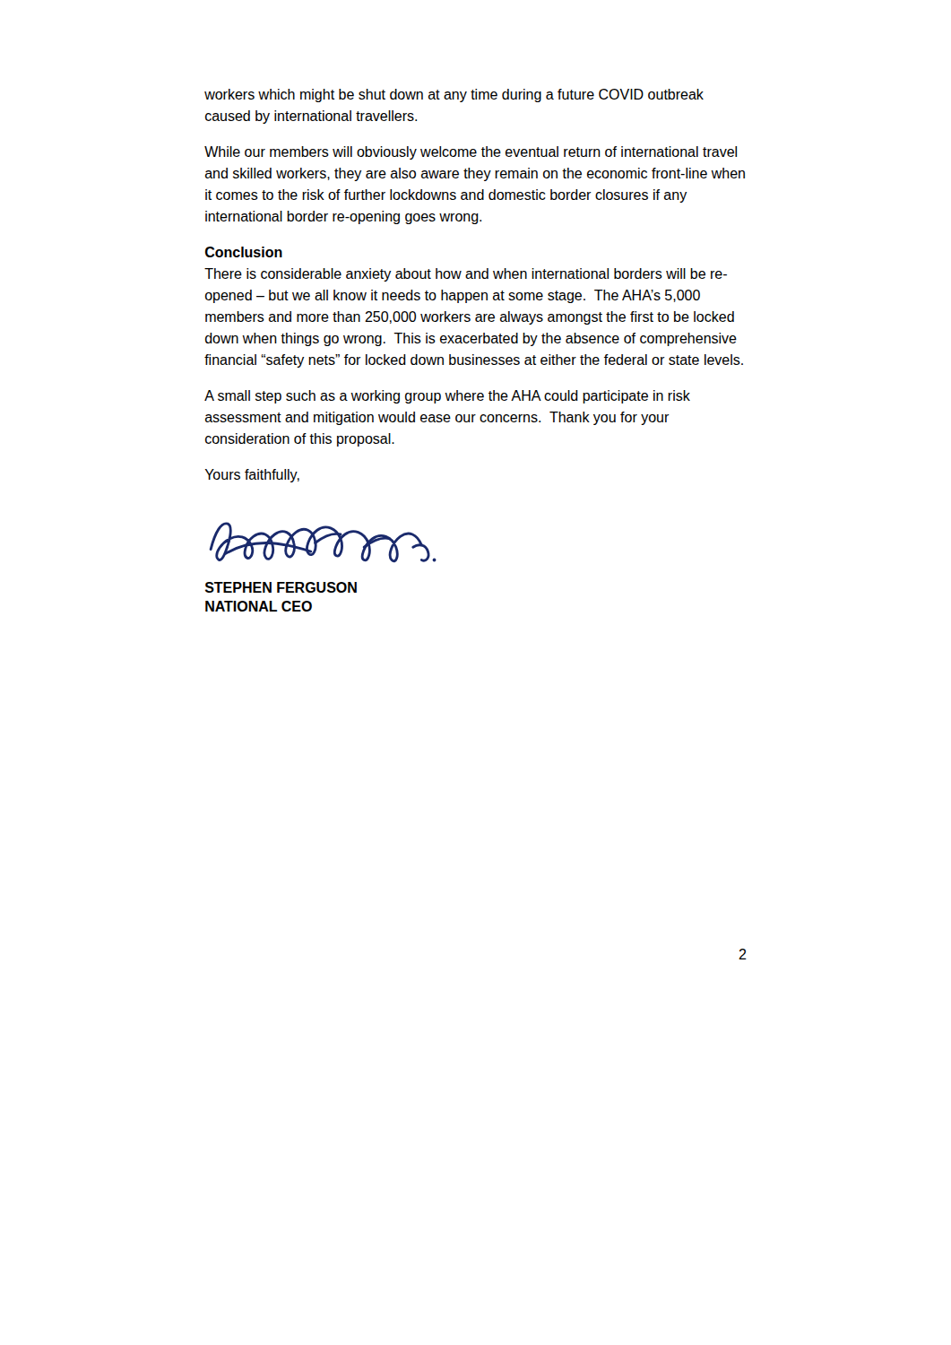workers which might be shut down at any time during a future COVID outbreak caused by international travellers.
While our members will obviously welcome the eventual return of international travel and skilled workers, they are also aware they remain on the economic front-line when it comes to the risk of further lockdowns and domestic border closures if any international border re-opening goes wrong.
Conclusion
There is considerable anxiety about how and when international borders will be re-opened – but we all know it needs to happen at some stage. The AHA’s 5,000 members and more than 250,000 workers are always amongst the first to be locked down when things go wrong. This is exacerbated by the absence of comprehensive financial “safety nets” for locked down businesses at either the federal or state levels.
A small step such as a working group where the AHA could participate in risk assessment and mitigation would ease our concerns. Thank you for your consideration of this proposal.
Yours faithfully,
STEPHEN FERGUSON
NATIONAL CEO
2